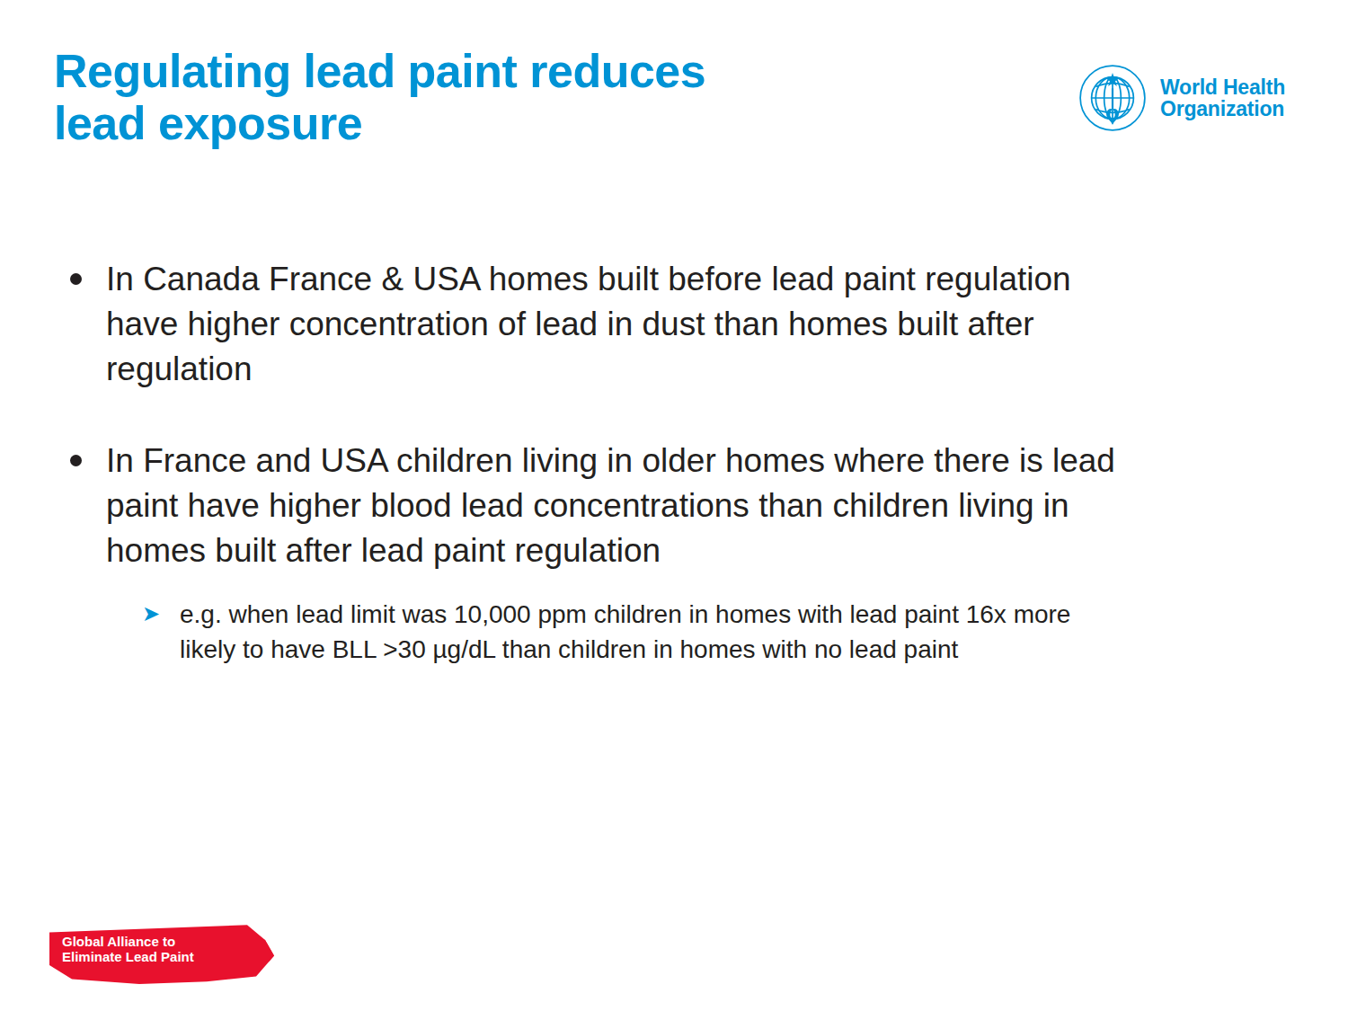Regulating lead paint reduces
lead exposure
World Health
Organization
In Canada France & USA homes built before lead paint regulation have higher concentration of lead in dust than homes built after regulation
In France and USA children living in older homes where there is lead paint have higher blood lead concentrations than children living in homes built after lead paint regulation
e.g. when lead limit was 10,000 ppm children in homes with lead paint 16x more likely to have BLL >30 µg/dL than children in homes with no lead paint
Global Alliance to
Eliminate Lead Paint